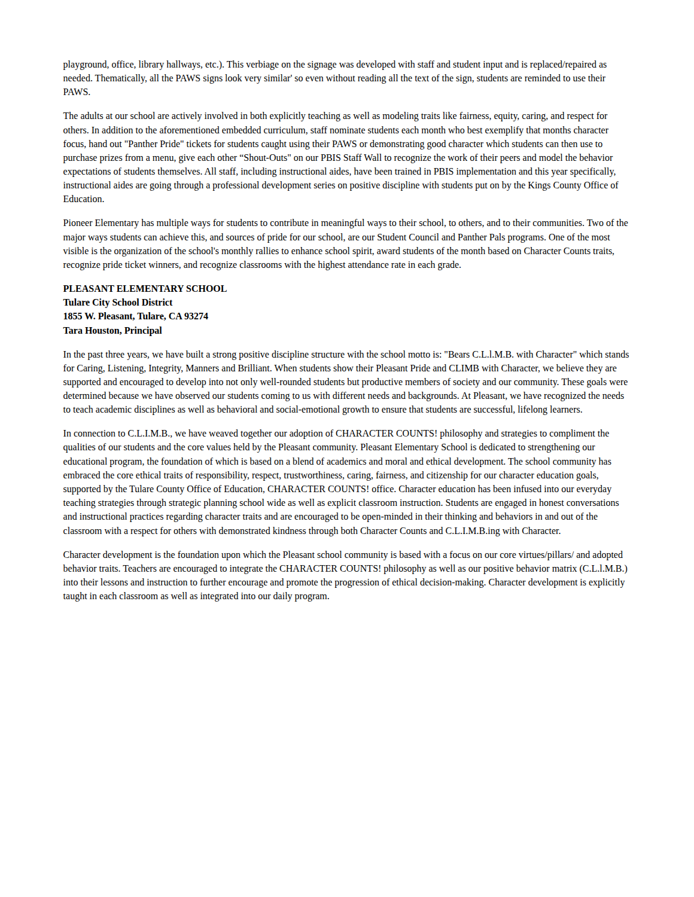playground, office, library hallways, etc.). This verbiage on the signage was developed with staff and student input and is replaced/repaired as needed. Thematically, all the PAWS signs look very similar' so even without reading all the text of the sign, students are reminded to use their PAWS.
The adults at our school are actively involved in both explicitly teaching as well as modeling traits like fairness, equity, caring, and respect for others. In addition to the aforementioned embedded curriculum, staff nominate students each month who best exemplify that months character focus, hand out "Panther Pride" tickets for students caught using their PAWS or demonstrating good character which students can then use to purchase prizes from a menu, give each other “Shout-Outs" on our PBIS Staff Wall to recognize the work of their peers and model the behavior expectations of students themselves. All staff, including instructional aides, have been trained in PBIS implementation and this year specifically, instructional aides are going through a professional development series on positive discipline with students put on by the Kings County Office of Education.
Pioneer Elementary has multiple ways for students to contribute in meaningful ways to their school, to others, and to their communities. Two of the major ways students can achieve this, and sources of pride for our school, are our Student Council and Panther Pals programs. One of the most visible is the organization of the school's monthly rallies to enhance school spirit, award students of the month based on Character Counts traits, recognize pride ticket winners, and recognize classrooms with the highest attendance rate in each grade.
PLEASANT ELEMENTARY SCHOOL Tulare City School District 1855 W. Pleasant, Tulare, CA 93274 Tara Houston, Principal
In the past three years, we have built a strong positive discipline structure with the school motto is: "Bears C.L.l.M.B. with Character" which stands for Caring, Listening, Integrity, Manners and Brilliant. When students show their Pleasant Pride and CLIMB with Character, we believe they are supported and encouraged to develop into not only well-rounded students but productive members of society and our community. These goals were determined because we have observed our students coming to us with different needs and backgrounds. At Pleasant, we have recognized the needs to teach academic disciplines as well as behavioral and social-emotional growth to ensure that students are successful, lifelong learners.
In connection to C.L.I.M.B., we have weaved together our adoption of CHARACTER COUNTS! philosophy and strategies to compliment the qualities of our students and the core values held by the Pleasant community. Pleasant Elementary School is dedicated to strengthening our educational program, the foundation of which is based on a blend of academics and moral and ethical development. The school community has embraced the core ethical traits of responsibility, respect, trustworthiness, caring, fairness, and citizenship for our character education goals, supported by the Tulare County Office of Education, CHARACTER COUNTS! office. Character education has been infused into our everyday teaching strategies through strategic planning school wide as well as explicit classroom instruction. Students are engaged in honest conversations and instructional practices regarding character traits and are encouraged to be open-minded in their thinking and behaviors in and out of the classroom with a respect for others with demonstrated kindness through both Character Counts and C.L.I.M.B.ing with Character.
Character development is the foundation upon which the Pleasant school community is based with a focus on our core virtues/pillars/ and adopted behavior traits. Teachers are encouraged to integrate the CHARACTER COUNTS! philosophy as well as our positive behavior matrix (C.L.l.M.B.) into their lessons and instruction to further encourage and promote the progression of ethical decision-making. Character development is explicitly taught in each classroom as well as integrated into our daily program.